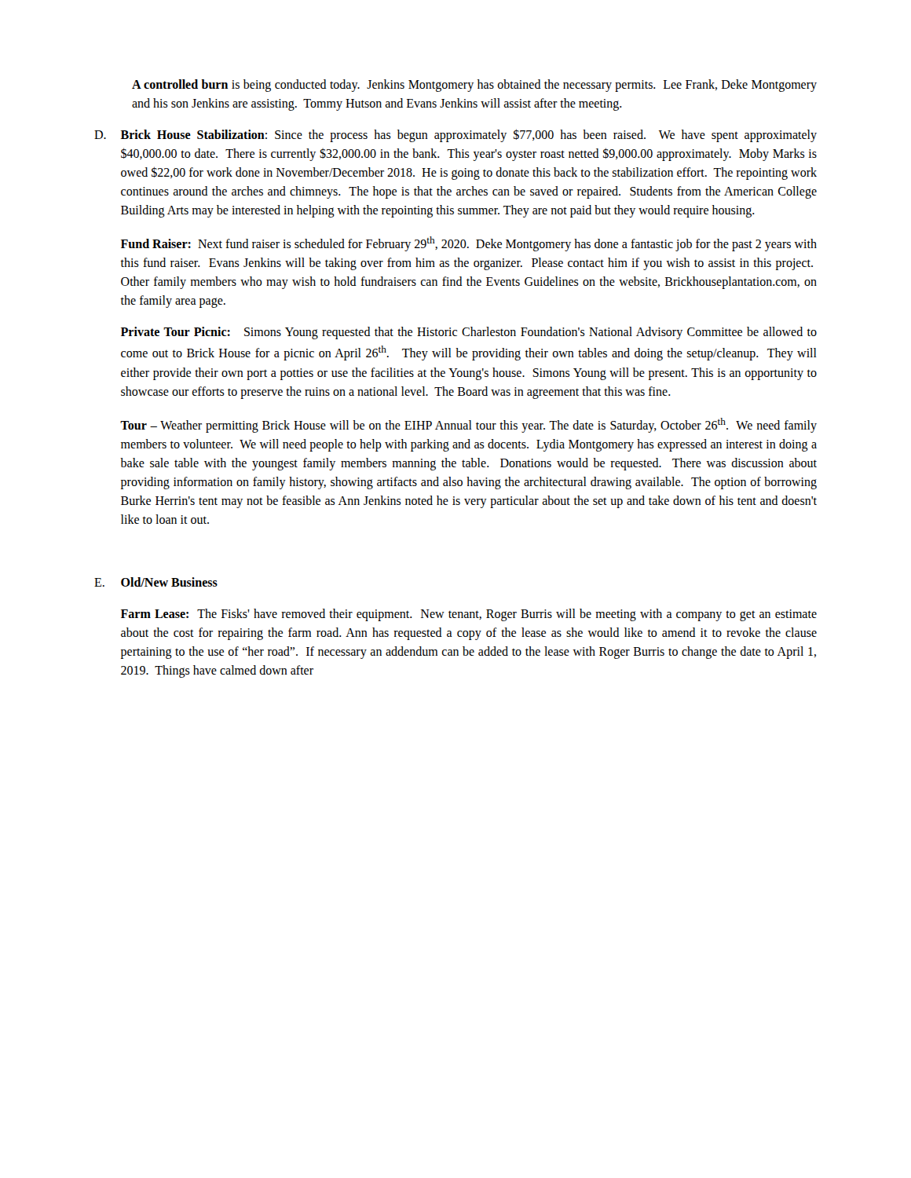A controlled burn is being conducted today. Jenkins Montgomery has obtained the necessary permits. Lee Frank, Deke Montgomery and his son Jenkins are assisting. Tommy Hutson and Evans Jenkins will assist after the meeting.
D.
Brick House Stabilization: Since the process has begun approximately $77,000 has been raised. We have spent approximately $40,000.00 to date. There is currently $32,000.00 in the bank. This year's oyster roast netted $9,000.00 approximately. Moby Marks is owed $22,00 for work done in November/December 2018. He is going to donate this back to the stabilization effort. The repointing work continues around the arches and chimneys. The hope is that the arches can be saved or repaired. Students from the American College Building Arts may be interested in helping with the repointing this summer. They are not paid but they would require housing.
Fund Raiser: Next fund raiser is scheduled for February 29th, 2020. Deke Montgomery has done a fantastic job for the past 2 years with this fund raiser. Evans Jenkins will be taking over from him as the organizer. Please contact him if you wish to assist in this project. Other family members who may wish to hold fundraisers can find the Events Guidelines on the website, Brickhouseplantation.com, on the family area page.
Private Tour Picnic: Simons Young requested that the Historic Charleston Foundation's National Advisory Committee be allowed to come out to Brick House for a picnic on April 26th. They will be providing their own tables and doing the setup/cleanup. They will either provide their own port a potties or use the facilities at the Young's house. Simons Young will be present. This is an opportunity to showcase our efforts to preserve the ruins on a national level. The Board was in agreement that this was fine.
Tour – Weather permitting Brick House will be on the EIHP Annual tour this year. The date is Saturday, October 26th. We need family members to volunteer. We will need people to help with parking and as docents. Lydia Montgomery has expressed an interest in doing a bake sale table with the youngest family members manning the table. Donations would be requested. There was discussion about providing information on family history, showing artifacts and also having the architectural drawing available. The option of borrowing Burke Herrin's tent may not be feasible as Ann Jenkins noted he is very particular about the set up and take down of his tent and doesn't like to loan it out.
E.
Old/New Business
Farm Lease: The Fisks' have removed their equipment. New tenant, Roger Burris will be meeting with a company to get an estimate about the cost for repairing the farm road. Ann has requested a copy of the lease as she would like to amend it to revoke the clause pertaining to the use of “her road”. If necessary an addendum can be added to the lease with Roger Burris to change the date to April 1, 2019. Things have calmed down after